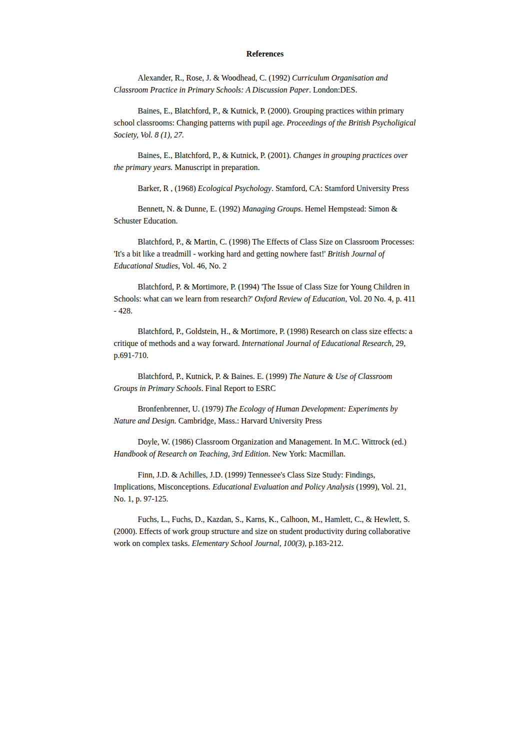References
Alexander, R., Rose, J. & Woodhead, C. (1992) Curriculum Organisation and Classroom Practice in Primary Schools: A Discussion Paper. London:DES.
Baines, E., Blatchford, P., & Kutnick, P. (2000). Grouping practices within primary school classrooms: Changing patterns with pupil age. Proceedings of the British Psycholigical Society, Vol. 8 (1), 27.
Baines, E., Blatchford, P., & Kutnick, P. (2001). Changes in grouping practices over the primary years. Manuscript in preparation.
Barker, R , (1968) Ecological Psychology. Stamford, CA: Stamford University Press
Bennett, N. & Dunne, E. (1992) Managing Groups. Hemel Hempstead: Simon & Schuster Education.
Blatchford, P., & Martin, C. (1998) The Effects of Class Size on Classroom Processes: 'It's a bit like a treadmill - working hard and getting nowhere fast!' British Journal of Educational Studies, Vol. 46, No. 2
Blatchford, P. & Mortimore, P. (1994) 'The Issue of Class Size for Young Children in Schools: what can we learn from research?' Oxford Review of Education, Vol. 20 No. 4, p. 411 - 428.
Blatchford, P., Goldstein, H., & Mortimore, P. (1998) Research on class size effects: a critique of methods and a way forward. International Journal of Educational Research, 29, p.691-710.
Blatchford, P., Kutnick, P. & Baines. E. (1999) The Nature & Use of Classroom Groups in Primary Schools. Final Report to ESRC
Bronfenbrenner, U. (1979) The Ecology of Human Development: Experiments by Nature and Design. Cambridge, Mass.: Harvard University Press
Doyle, W. (1986) Classroom Organization and Management. In M.C. Wittrock (ed.) Handbook of Research on Teaching, 3rd Edition. New York: Macmillan.
Finn, J.D. & Achilles, J.D. (1999) Tennessee's Class Size Study: Findings, Implications, Misconceptions. Educational Evaluation and Policy Analysis (1999), Vol. 21, No. 1, p. 97-125.
Fuchs, L., Fuchs, D., Kazdan, S., Karns, K., Calhoon, M., Hamlett, C., & Hewlett, S. (2000). Effects of work group structure and size on student productivity during collaborative work on complex tasks. Elementary School Journal, 100(3), p.183-212.